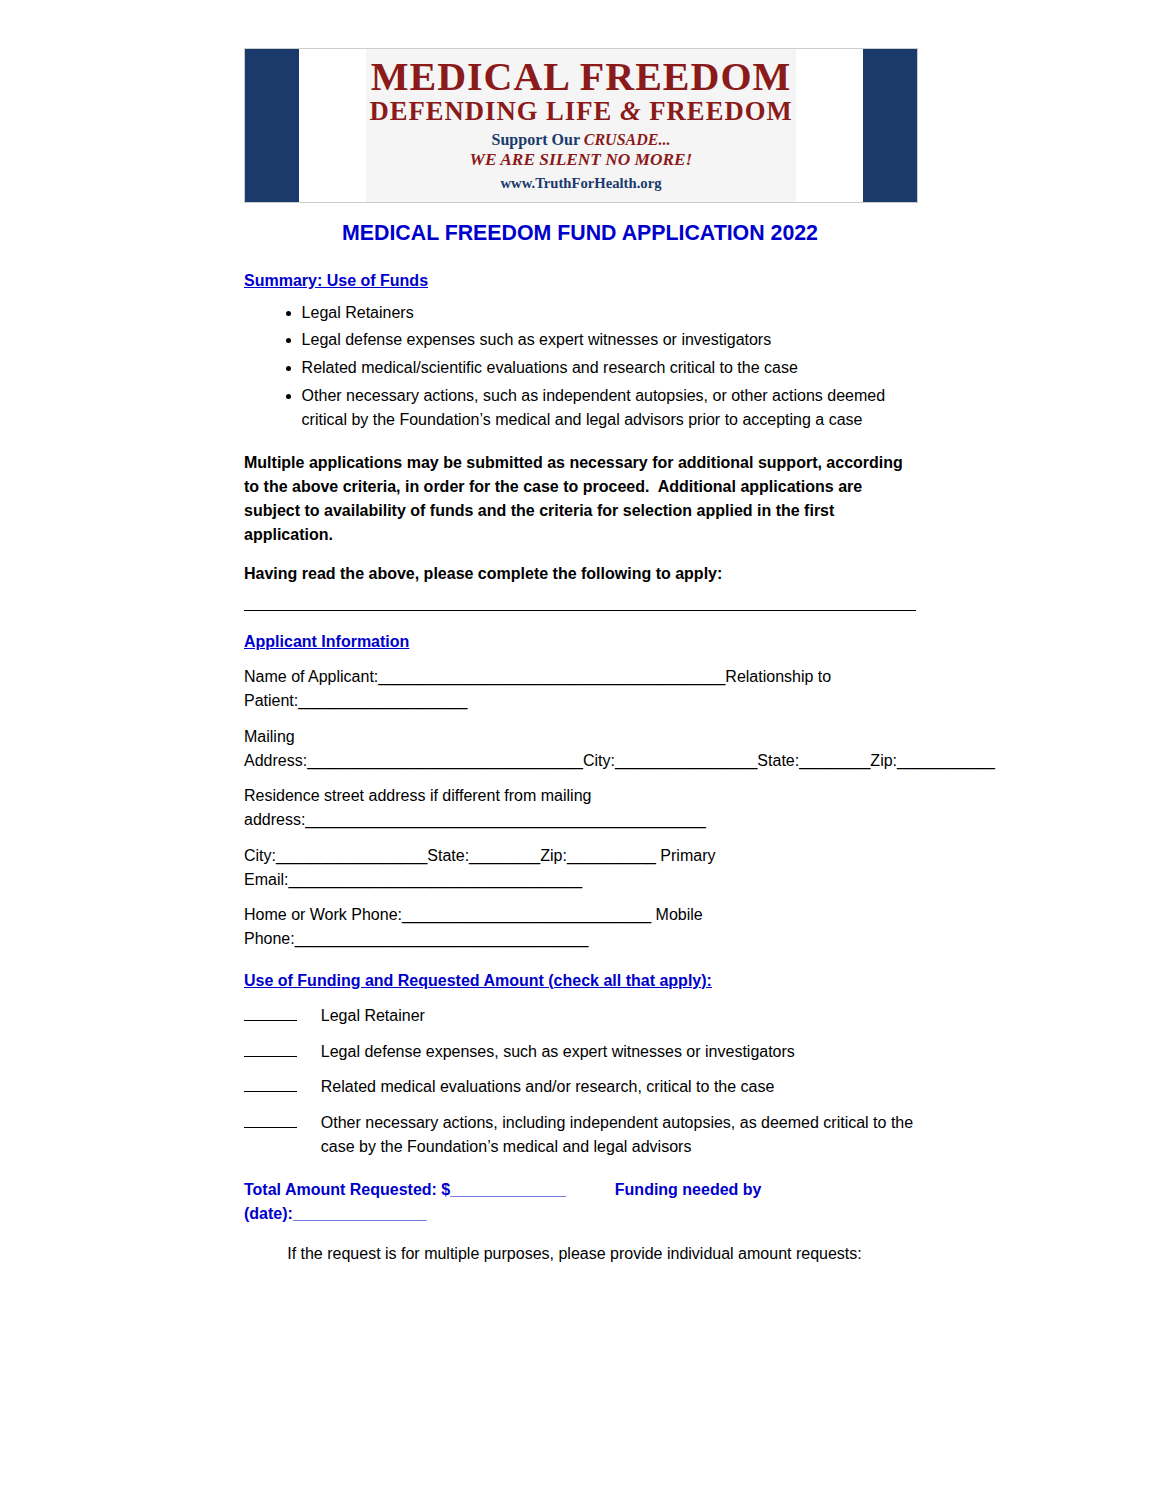MEDICAL FREEDOM
DEFENDING LIFE & FREEDOM
Support Our CRUSADE...
WE ARE SILENT NO MORE!
www.TruthForHealth.org
MEDICAL FREEDOM FUND APPLICATION 2022
Summary: Use of Funds
Legal Retainers
Legal defense expenses such as expert witnesses or investigators
Related medical/scientific evaluations and research critical to the case
Other necessary actions, such as independent autopsies, or other actions deemed critical by the Foundation’s medical and legal advisors prior to accepting a case
Multiple applications may be submitted as necessary for additional support, according to the above criteria, in order for the case to proceed. Additional applications are subject to availability of funds and the criteria for selection applied in the first application.
Having read the above, please complete the following to apply:
Applicant Information
Name of Applicant:_______________________________________Relationship to Patient:___________________
Mailing Address:_______________________________City:________________State:________Zip:___________
Residence street address if different from mailing address:_____________________________________________
City:_________________State:________Zip:__________ Primary Email:_________________________________
Home or Work Phone:____________________________ Mobile Phone:_________________________________
Use of Funding and Requested Amount (check all that apply):
Legal Retainer
Legal defense expenses, such as expert witnesses or investigators
Related medical evaluations and/or research, critical to the case
Other necessary actions, including independent autopsies, as deemed critical to the case by the Foundation’s medical and legal advisors
Total Amount Requested: $_____________ Funding needed by (date):_______________
If the request is for multiple purposes, please provide individual amount requests: